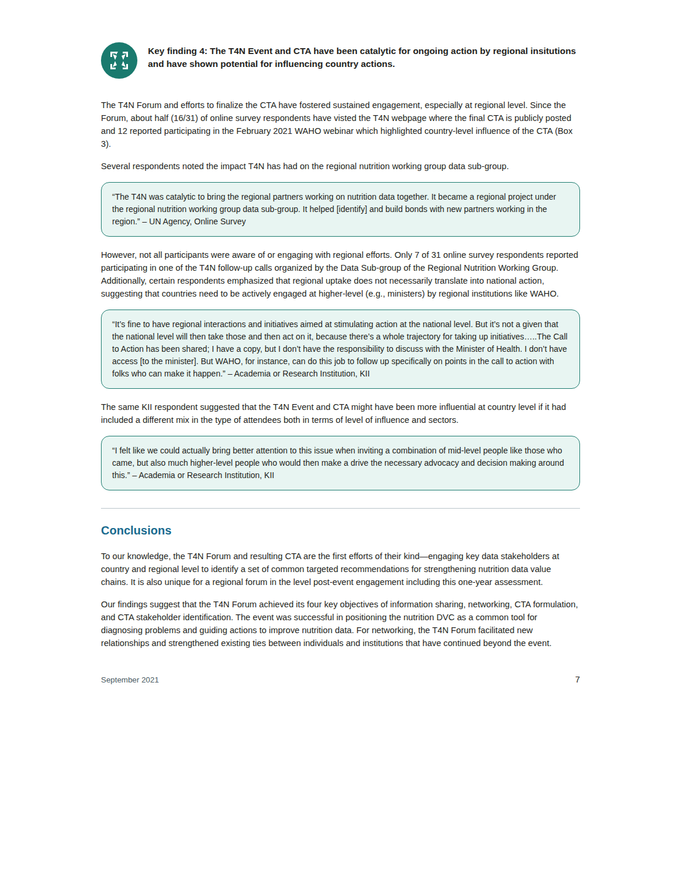Key finding 4: The T4N Event and CTA have been catalytic for ongoing action by regional insitutions and have shown potential for influencing country actions.
The T4N Forum and efforts to finalize the CTA have fostered sustained engagement, especially at regional level. Since the Forum, about half (16/31) of online survey respondents have visted the T4N webpage where the final CTA is publicly posted and 12 reported participating in the February 2021 WAHO webinar which highlighted country-level influence of the CTA (Box 3).
Several respondents noted the impact T4N has had on the regional nutrition working group data sub-group.
“The T4N was catalytic to bring the regional partners working on nutrition data together. It became a regional project under the regional nutrition working group data sub-group. It helped [identify] and build bonds with new partners working in the region.” – UN Agency, Online Survey
However, not all participants were aware of or engaging with regional efforts. Only 7 of 31 online survey respondents reported participating in one of the T4N follow-up calls organized by the Data Sub-group of the Regional Nutrition Working Group. Additionally, certain respondents emphasized that regional uptake does not necessarily translate into national action, suggesting that countries need to be actively engaged at higher-level (e.g., ministers) by regional institutions like WAHO.
“It’s fine to have regional interactions and initiatives aimed at stimulating action at the national level. But it’s not a given that the national level will then take those and then act on it, because there’s a whole trajectory for taking up initiatives…..The Call to Action has been shared; I have a copy, but I don’t have the responsibility to discuss with the Minister of Health. I don’t have access [to the minister]. But WAHO, for instance, can do this job to follow up specifically on points in the call to action with folks who can make it happen.” – Academia or Research Institution, KII
The same KII respondent suggested that the T4N Event and CTA might have been more influential at country level if it had included a different mix in the type of attendees both in terms of level of influence and sectors.
“I felt like we could actually bring better attention to this issue when inviting a combination of mid-level people like those who came, but also much higher-level people who would then make a drive the necessary advocacy and decision making around this.” – Academia or Research Institution, KII
Conclusions
To our knowledge, the T4N Forum and resulting CTA are the first efforts of their kind—engaging key data stakeholders at country and regional level to identify a set of common targeted recommendations for strengthening nutrition data value chains. It is also unique for a regional forum in the level post-event engagement including this one-year assessment.
Our findings suggest that the T4N Forum achieved its four key objectives of information sharing, networking, CTA formulation, and CTA stakeholder identification. The event was successful in positioning the nutrition DVC as a common tool for diagnosing problems and guiding actions to improve nutrition data. For networking, the T4N Forum facilitated new relationships and strengthened existing ties between individuals and institutions that have continued beyond the event.
September 2021 7